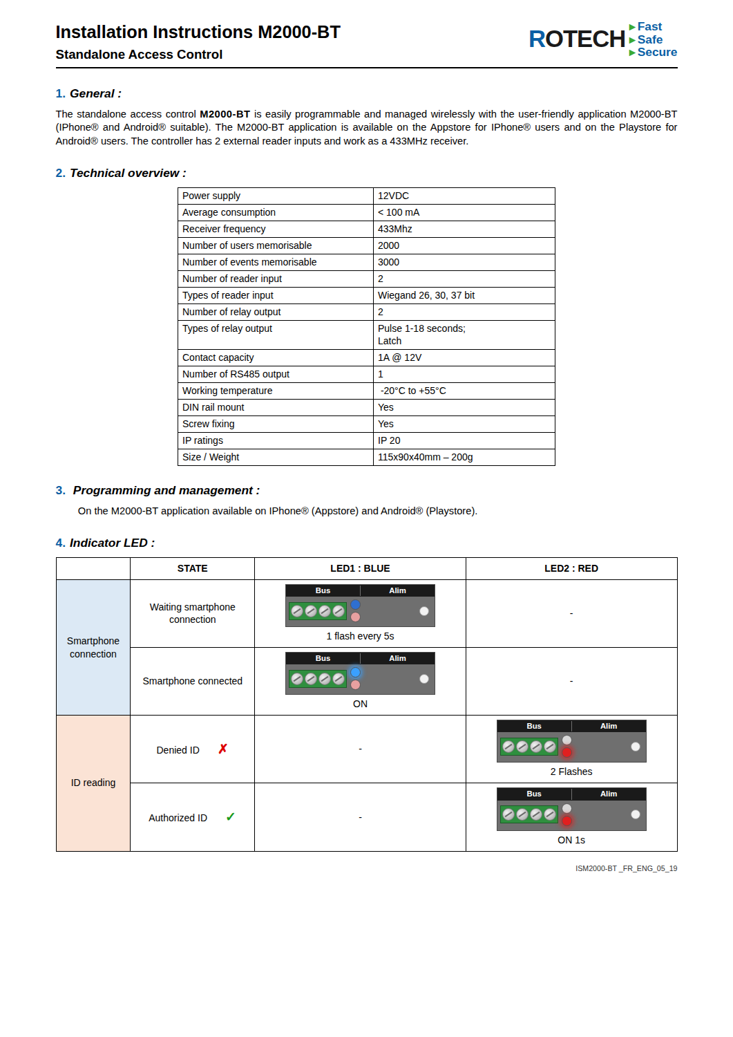Installation Instructions M2000-BT
Standalone Access Control
ROTECH
▸Fast ▸Safe ▸Secure
1. General :
The standalone access control M2000-BT is easily programmable and managed wirelessly with the user-friendly application M2000-BT (IPhone® and Android® suitable). The M2000-BT application is available on the Appstore for IPhone® users and on the Playstore for Android® users. The controller has 2 external reader inputs and work as a 433MHz receiver.
2. Technical overview :
| Power supply | 12VDC |
| Average consumption | < 100 mA |
| Receiver frequency | 433Mhz |
| Number of users memorisable | 2000 |
| Number of events memorisable | 3000 |
| Number of reader input | 2 |
| Types of reader input | Wiegand 26, 30, 37 bit |
| Number of relay output | 2 |
| Types of relay output | Pulse 1-18 seconds; Latch |
| Contact capacity | 1A @ 12V |
| Number of RS485 output | 1 |
| Working temperature | -20°C to +55°C |
| DIN rail mount | Yes |
| Screw fixing | Yes |
| IP ratings | IP 20 |
| Size / Weight | 115x90x40mm – 200g |
3. Programming and management :
On the M2000-BT application available on IPhone® (Appstore) and Android® (Playstore).
4. Indicator LED :
| | STATE | LED1 : BLUE | LED2 : RED |
| --- | --- | --- | --- |
| Smartphone connection | Waiting smartphone connection | Bus Alim 1 flash every 5s | - |
| Smartphone connected | Bus Alim ON | - |
| ID reading | Denied ID ✗ | - | Bus Alim 2 Flashes |
| Authorized ID ✓ | - | Bus Alim ON 1s |
ISM2000-BT _FR_ENG_05_19